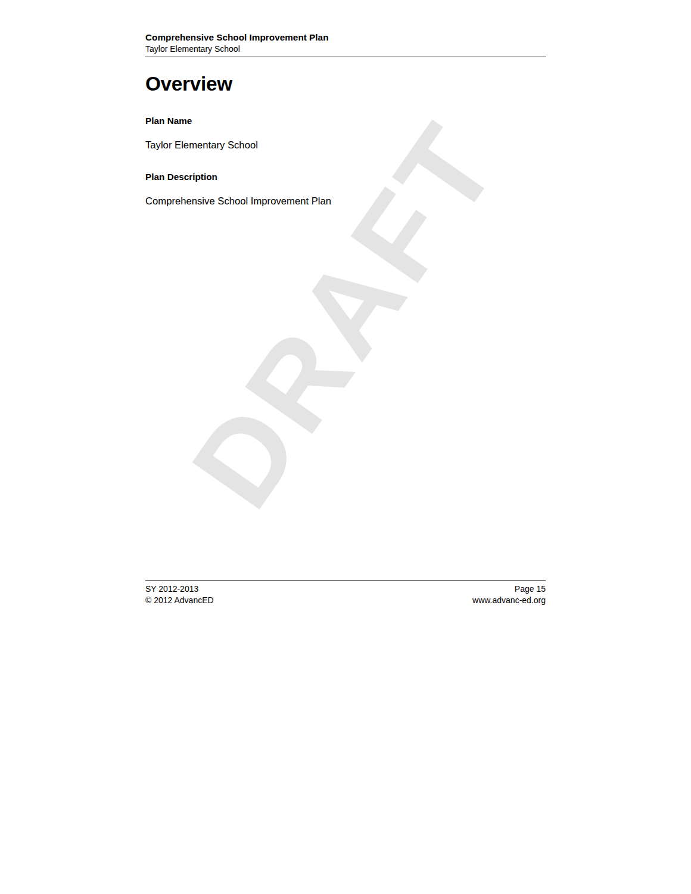DRAFT
Comprehensive School Improvement Plan
Taylor Elementary School
Overview
Plan Name
Taylor Elementary School
Plan Description
Comprehensive School Improvement Plan
SY 2012-2013
Page 15
© 2012 AdvancED
www.advanc-ed.org